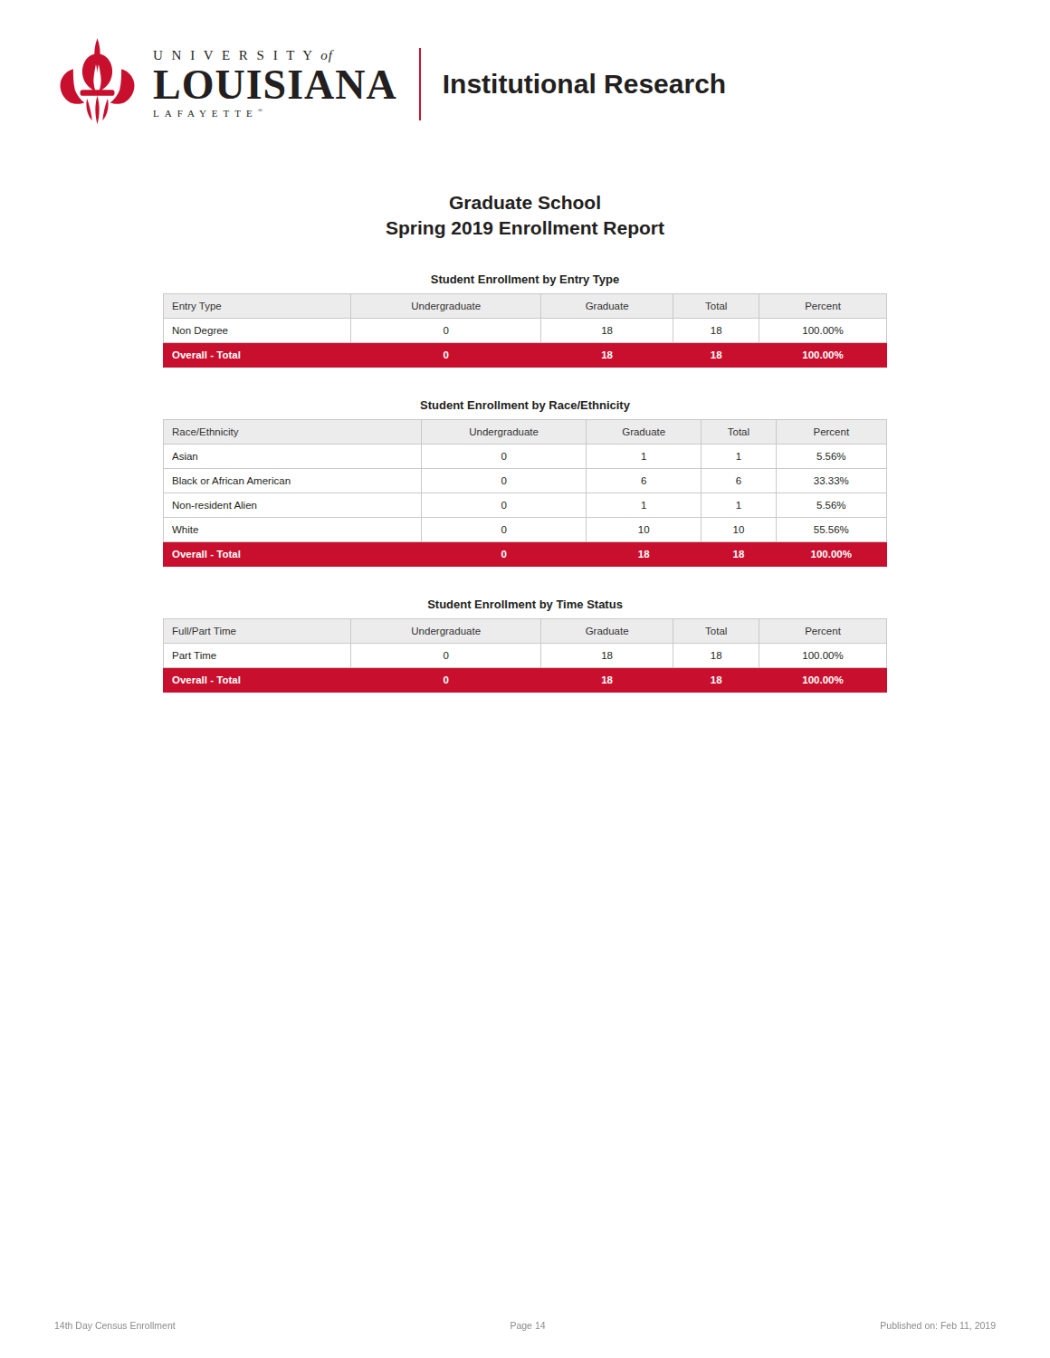U N I V E R S I T Y of
LOUISIANA
LAFAYETTE®
Institutional Research
Graduate School
Spring 2019 Enrollment Report
Student Enrollment by Entry Type
| Entry Type | Undergraduate | Graduate | Total | Percent |
| --- | --- | --- | --- | --- |
| Non Degree | 0 | 18 | 18 | 100.00% |
| Overall - Total | 0 | 18 | 18 | 100.00% |
Student Enrollment by Race/Ethnicity
| Race/Ethnicity | Undergraduate | Graduate | Total | Percent |
| --- | --- | --- | --- | --- |
| Asian | 0 | 1 | 1 | 5.56% |
| Black or African American | 0 | 6 | 6 | 33.33% |
| Non-resident Alien | 0 | 1 | 1 | 5.56% |
| White | 0 | 10 | 10 | 55.56% |
| Overall - Total | 0 | 18 | 18 | 100.00% |
Student Enrollment by Time Status
| Full/Part Time | Undergraduate | Graduate | Total | Percent |
| --- | --- | --- | --- | --- |
| Part Time | 0 | 18 | 18 | 100.00% |
| Overall - Total | 0 | 18 | 18 | 100.00% |
14th Day Census Enrollment
Page 14
Published on: Feb 11, 2019